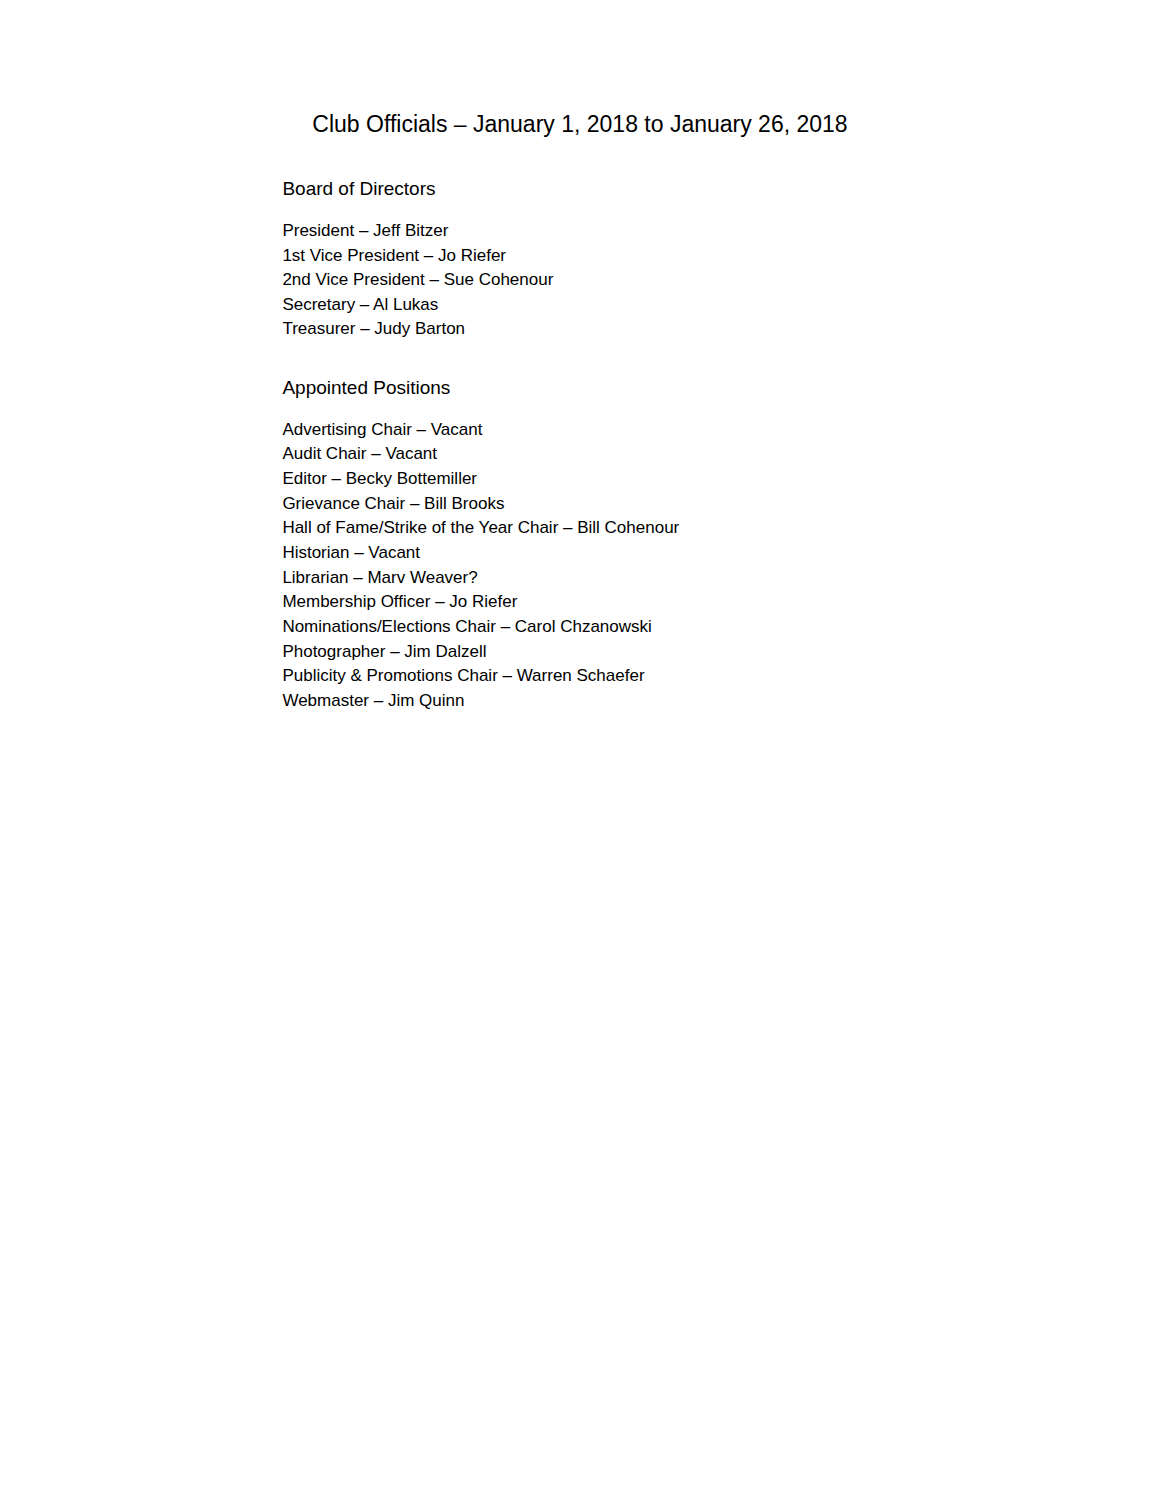Club Officials – January 1, 2018 to January 26, 2018
Board of Directors
President – Jeff Bitzer
1st Vice President – Jo Riefer
2nd Vice President – Sue Cohenour
Secretary – Al Lukas
Treasurer – Judy Barton
Appointed Positions
Advertising Chair – Vacant
Audit Chair – Vacant
Editor – Becky Bottemiller
Grievance Chair – Bill Brooks
Hall of Fame/Strike of the Year Chair – Bill Cohenour
Historian – Vacant
Librarian – Marv Weaver?
Membership Officer – Jo Riefer
Nominations/Elections Chair – Carol Chzanowski
Photographer – Jim Dalzell
Publicity & Promotions Chair – Warren Schaefer
Webmaster – Jim Quinn